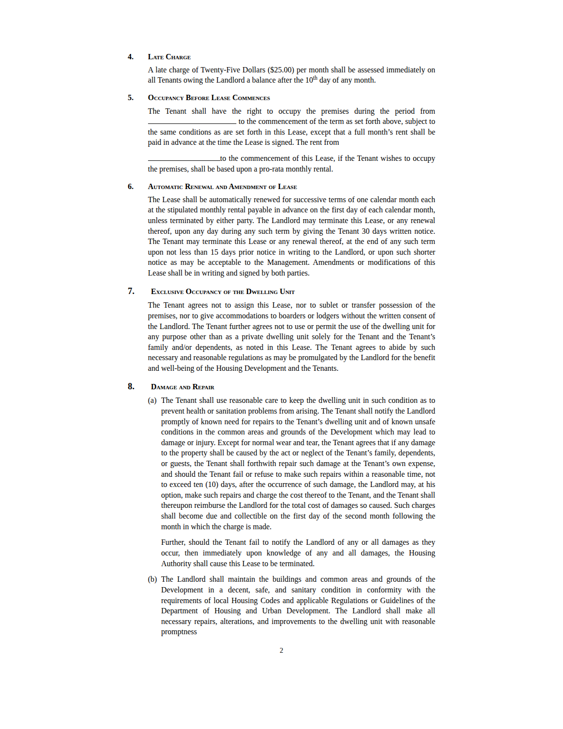4. Late Charge
A late charge of Twenty-Five Dollars ($25.00) per month shall be assessed immediately on all Tenants owing the Landlord a balance after the 10th day of any month.
5. Occupancy Before Lease Commences
The Tenant shall have the right to occupy the premises during the period from to the commencement of the term as set forth above, subject to the same conditions as are set forth in this Lease, except that a full month’s rent shall be paid in advance at the time the Lease is signed. The rent from
to the commencement of this Lease, if the Tenant wishes to occupy the premises, shall be based upon a pro-rata monthly rental.
6. Automatic Renewal and Amendment of Lease
The Lease shall be automatically renewed for successive terms of one calendar month each at the stipulated monthly rental payable in advance on the first day of each calendar month, unless terminated by either party. The Landlord may terminate this Lease, or any renewal thereof, upon any day during any such term by giving the Tenant 30 days written notice. The Tenant may terminate this Lease or any renewal thereof, at the end of any such term upon not less than 15 days prior notice in writing to the Landlord, or upon such shorter notice as may be acceptable to the Management. Amendments or modifications of this Lease shall be in writing and signed by both parties.
7. Exclusive Occupancy of the Dwelling Unit
The Tenant agrees not to assign this Lease, nor to sublet or transfer possession of the premises, nor to give accommodations to boarders or lodgers without the written consent of the Landlord. The Tenant further agrees not to use or permit the use of the dwelling unit for any purpose other than as a private dwelling unit solely for the Tenant and the Tenant’s family and/or dependents, as noted in this Lease. The Tenant agrees to abide by such necessary and reasonable regulations as may be promulgated by the Landlord for the benefit and well-being of the Housing Development and the Tenants.
8. Damage and Repair
(a) The Tenant shall use reasonable care to keep the dwelling unit in such condition as to prevent health or sanitation problems from arising. The Tenant shall notify the Landlord promptly of known need for repairs to the Tenant’s dwelling unit and of known unsafe conditions in the common areas and grounds of the Development which may lead to damage or injury. Except for normal wear and tear, the Tenant agrees that if any damage to the property shall be caused by the act or neglect of the Tenant’s family, dependents, or guests, the Tenant shall forthwith repair such damage at the Tenant’s own expense, and should the Tenant fail or refuse to make such repairs within a reasonable time, not to exceed ten (10) days, after the occurrence of such damage, the Landlord may, at his option, make such repairs and charge the cost thereof to the Tenant, and the Tenant shall thereupon reimburse the Landlord for the total cost of damages so caused. Such charges shall become due and collectible on the first day of the second month following the month in which the charge is made.
Further, should the Tenant fail to notify the Landlord of any or all damages as they occur, then immediately upon knowledge of any and all damages, the Housing Authority shall cause this Lease to be terminated.
(b) The Landlord shall maintain the buildings and common areas and grounds of the Development in a decent, safe, and sanitary condition in conformity with the requirements of local Housing Codes and applicable Regulations or Guidelines of the Department of Housing and Urban Development. The Landlord shall make all necessary repairs, alterations, and improvements to the dwelling unit with reasonable promptness
2